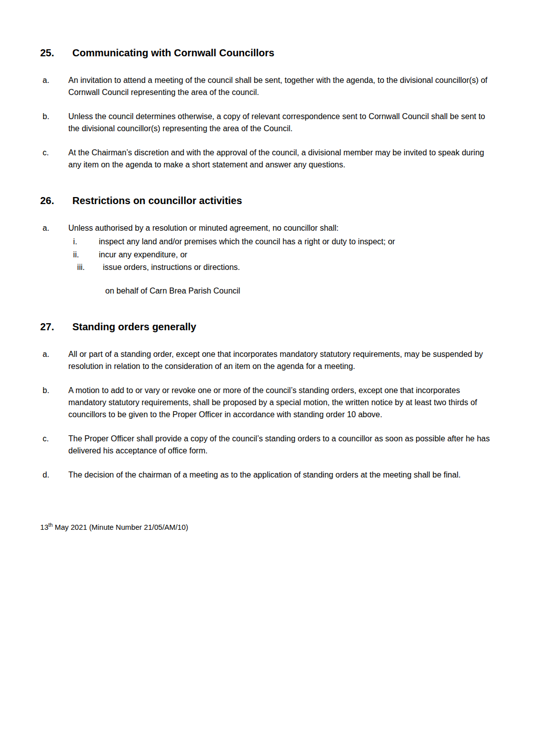25. Communicating with Cornwall Councillors
a.
An invitation to attend a meeting of the council shall be sent, together with the agenda, to the divisional councillor(s) of Cornwall Council representing the area of the council.
b.
Unless the council determines otherwise, a copy of relevant correspondence sent to Cornwall Council shall be sent to the divisional councillor(s) representing the area of the Council.
c.
At the Chairman’s discretion and with the approval of the council, a divisional member may be invited to speak during any item on the agenda to make a short statement and answer any questions.
26. Restrictions on councillor activities
a.
Unless authorised by a resolution or minuted agreement, no councillor shall:
i. inspect any land and/or premises which the council has a right or duty to inspect; or
ii. incur any expenditure, or
iii. issue orders, instructions or directions.
on behalf of Carn Brea Parish Council
27. Standing orders generally
a.
All or part of a standing order, except one that incorporates mandatory statutory requirements, may be suspended by resolution in relation to the consideration of an item on the agenda for a meeting.
b.
A motion to add to or vary or revoke one or more of the council’s standing orders, except one that incorporates mandatory statutory requirements, shall be proposed by a special motion, the written notice by at least two thirds of councillors to be given to the Proper Officer in accordance with standing order 10 above.
c.
The Proper Officer shall provide a copy of the council’s standing orders to a councillor as soon as possible after he has delivered his acceptance of office form.
d.
The decision of the chairman of a meeting as to the application of standing orders at the meeting shall be final.
13th May 2021 (Minute Number 21/05/AM/10)